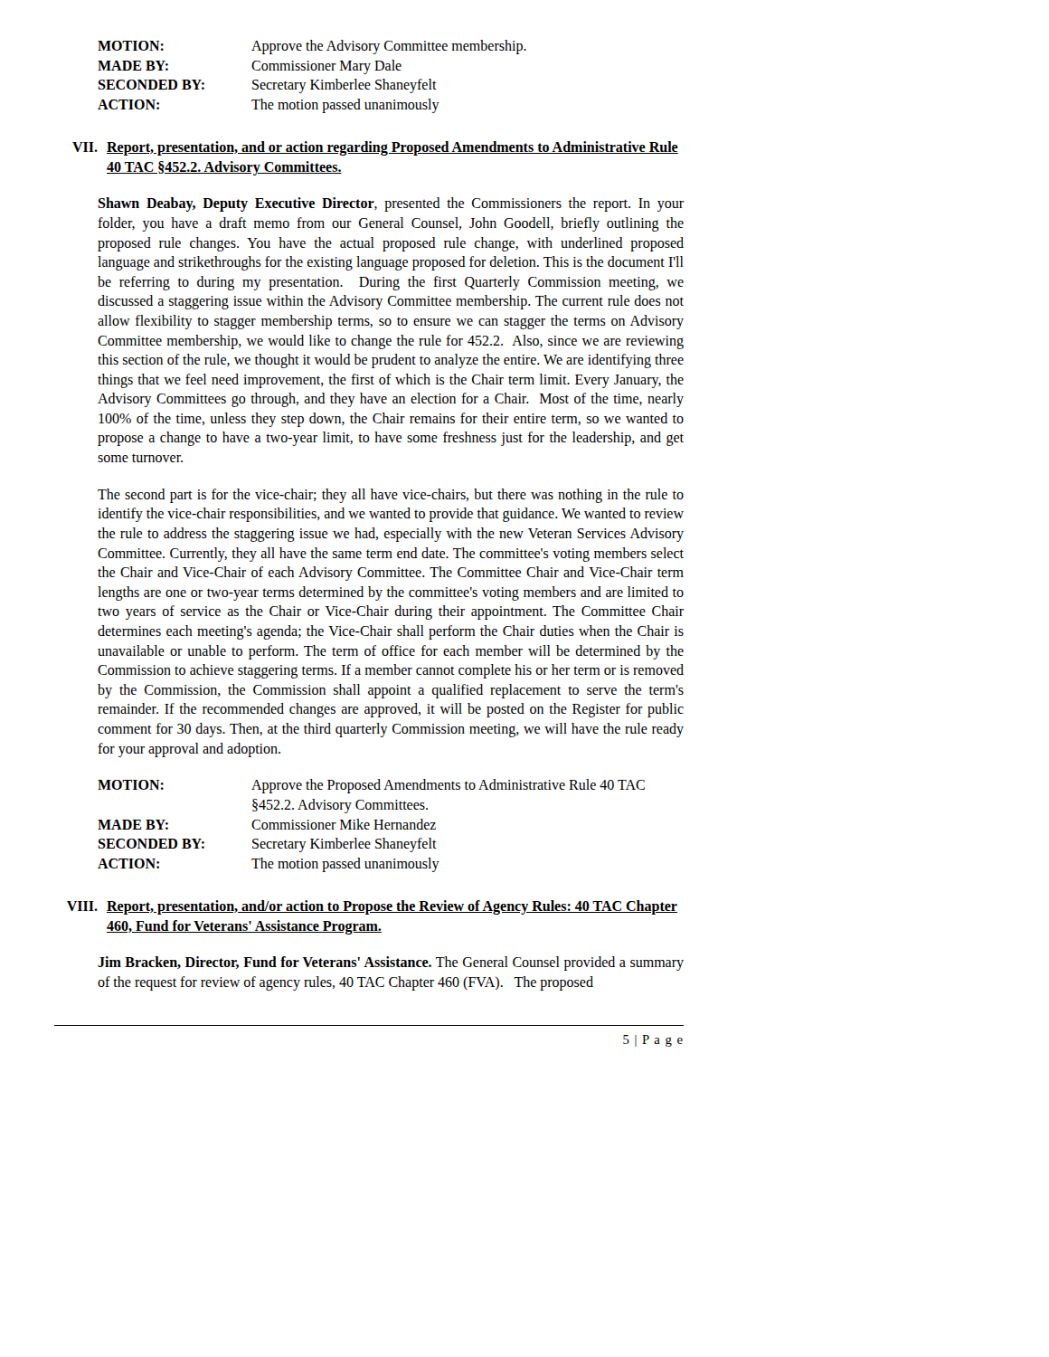MOTION:
Approve the Advisory Committee membership.
MADE BY:
Commissioner Mary Dale
SECONDED BY:
Secretary Kimberlee Shaneyfelt
ACTION:
The motion passed unanimously
VII.
Report, presentation, and or action regarding Proposed Amendments to Administrative Rule 40 TAC §452.2. Advisory Committees.
Shawn Deabay, Deputy Executive Director, presented the Commissioners the report. In your folder, you have a draft memo from our General Counsel, John Goodell, briefly outlining the proposed rule changes. You have the actual proposed rule change, with underlined proposed language and strikethroughs for the existing language proposed for deletion. This is the document I'll be referring to during my presentation. During the first Quarterly Commission meeting, we discussed a staggering issue within the Advisory Committee membership. The current rule does not allow flexibility to stagger membership terms, so to ensure we can stagger the terms on Advisory Committee membership, we would like to change the rule for 452.2. Also, since we are reviewing this section of the rule, we thought it would be prudent to analyze the entire. We are identifying three things that we feel need improvement, the first of which is the Chair term limit. Every January, the Advisory Committees go through, and they have an election for a Chair. Most of the time, nearly 100% of the time, unless they step down, the Chair remains for their entire term, so we wanted to propose a change to have a two-year limit, to have some freshness just for the leadership, and get some turnover.
The second part is for the vice-chair; they all have vice-chairs, but there was nothing in the rule to identify the vice-chair responsibilities, and we wanted to provide that guidance. We wanted to review the rule to address the staggering issue we had, especially with the new Veteran Services Advisory Committee. Currently, they all have the same term end date. The committee's voting members select the Chair and Vice-Chair of each Advisory Committee. The Committee Chair and Vice-Chair term lengths are one or two-year terms determined by the committee's voting members and are limited to two years of service as the Chair or Vice-Chair during their appointment. The Committee Chair determines each meeting's agenda; the Vice-Chair shall perform the Chair duties when the Chair is unavailable or unable to perform. The term of office for each member will be determined by the Commission to achieve staggering terms. If a member cannot complete his or her term or is removed by the Commission, the Commission shall appoint a qualified replacement to serve the term's remainder. If the recommended changes are approved, it will be posted on the Register for public comment for 30 days. Then, at the third quarterly Commission meeting, we will have the rule ready for your approval and adoption.
MOTION:
Approve the Proposed Amendments to Administrative Rule 40 TAC §452.2. Advisory Committees.
MADE BY:
Commissioner Mike Hernandez
SECONDED BY:
Secretary Kimberlee Shaneyfelt
ACTION:
The motion passed unanimously
VIII.
Report, presentation, and/or action to Propose the Review of Agency Rules: 40 TAC Chapter 460, Fund for Veterans' Assistance Program.
Jim Bracken, Director, Fund for Veterans' Assistance. The General Counsel provided a summary of the request for review of agency rules, 40 TAC Chapter 460 (FVA). The proposed
5 | P a g e